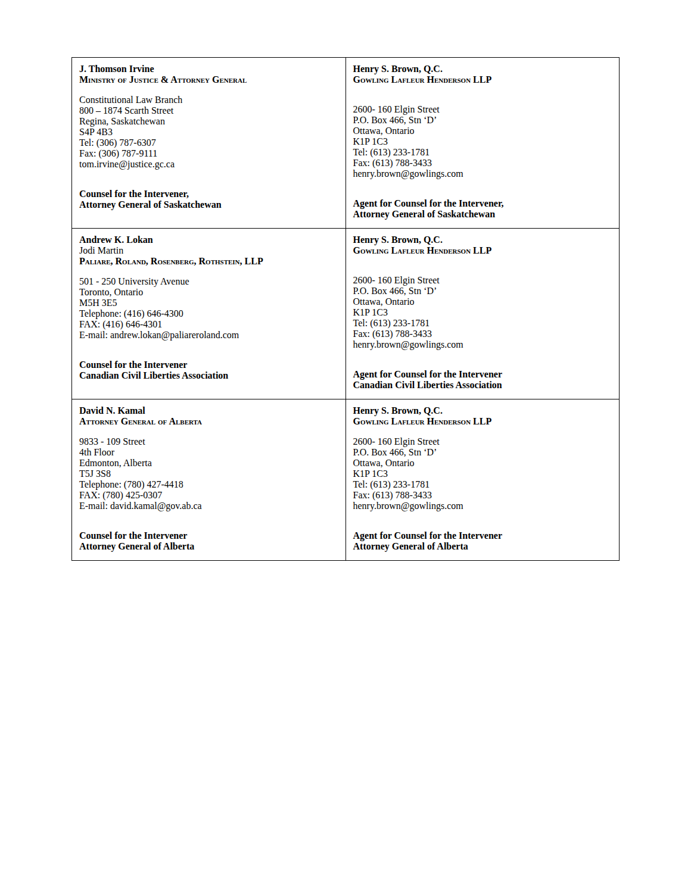| J. Thomson Irvine Ministry of Justice & Attorney General Constitutional Law Branch 800 – 1874 Scarth Street Regina, Saskatchewan S4P 4B3 Tel: (306) 787-6307 Fax: (306) 787-9111 tom.irvine@justice.gc.ca Counsel for the Intervener, Attorney General of Saskatchewan | Henry S. Brown, Q.C. Gowling Lafleur Henderson LLP 2600- 160 Elgin Street P.O. Box 466, Stn ‘D’ Ottawa, Ontario K1P 1C3 Tel: (613) 233-1781 Fax: (613) 788-3433 henry.brown@gowlings.com Agent for Counsel for the Intervener, Attorney General of Saskatchewan |
| Andrew K. Lokan Jodi Martin Paliare, Roland, Rosenberg, Rothstein, LLP 501 - 250 University Avenue Toronto, Ontario M5H 3E5 Telephone: (416) 646-4300 FAX: (416) 646-4301 E-mail: andrew.lokan@paliareroland.com Counsel for the Intervener Canadian Civil Liberties Association | Henry S. Brown, Q.C. Gowling Lafleur Henderson LLP 2600- 160 Elgin Street P.O. Box 466, Stn ‘D’ Ottawa, Ontario K1P 1C3 Tel: (613) 233-1781 Fax: (613) 788-3433 henry.brown@gowlings.com Agent for Counsel for the Intervener Canadian Civil Liberties Association |
| David N. Kamal Attorney General of Alberta 9833 - 109 Street 4th Floor Edmonton, Alberta T5J 3S8 Telephone: (780) 427-4418 FAX: (780) 425-0307 E-mail: david.kamal@gov.ab.ca Counsel for the Intervener Attorney General of Alberta | Henry S. Brown, Q.C. Gowling Lafleur Henderson LLP 2600- 160 Elgin Street P.O. Box 466, Stn ‘D’ Ottawa, Ontario K1P 1C3 Tel: (613) 233-1781 Fax: (613) 788-3433 henry.brown@gowlings.com Agent for Counsel for the Intervener Attorney General of Alberta |